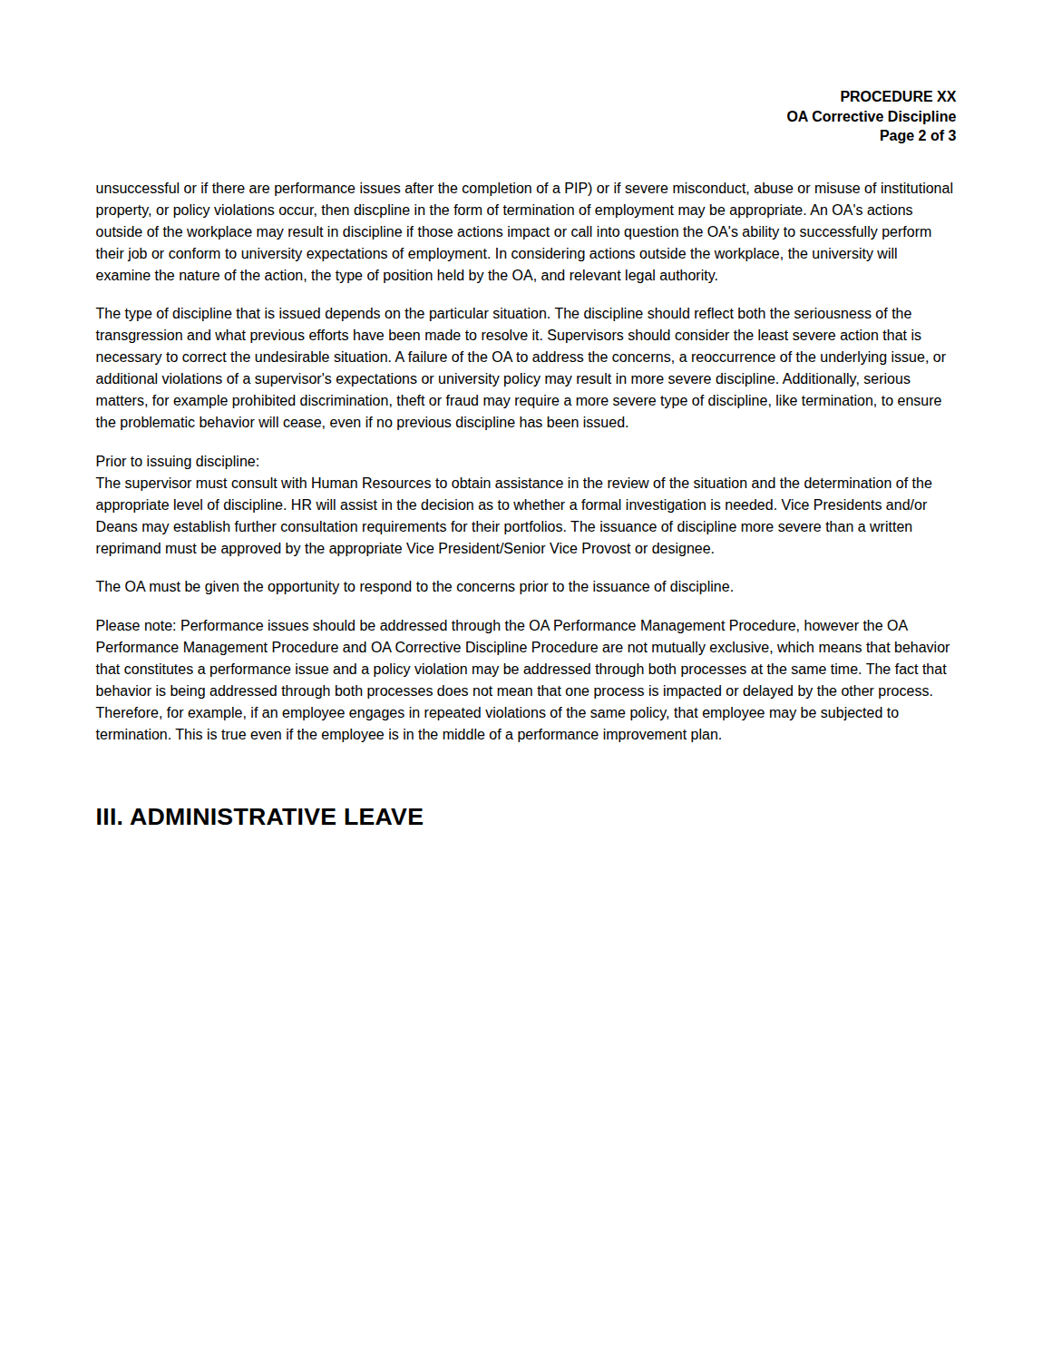PROCEDURE XX
OA Corrective Discipline
Page 2 of 3
unsuccessful or if there are performance issues after the completion of a PIP) or if severe misconduct, abuse or misuse of institutional property, or policy violations occur, then discpline in the form of termination of employment may be appropriate. An OA's actions outside of the workplace may result in discipline if those actions impact or call into question the OA's ability to successfully perform their job or conform to university expectations of employment. In considering actions outside the workplace, the university will examine the nature of the action, the type of position held by the OA, and relevant legal authority.
The type of discipline that is issued depends on the particular situation. The discipline should reflect both the seriousness of the transgression and what previous efforts have been made to resolve it. Supervisors should consider the least severe action that is necessary to correct the undesirable situation. A failure of the OA to address the concerns, a reoccurrence of the underlying issue, or additional violations of a supervisor's expectations or university policy may result in more severe discipline. Additionally, serious matters, for example prohibited discrimination, theft or fraud may require a more severe type of discipline, like termination, to ensure the problematic behavior will cease, even if no previous discipline has been issued.
Prior to issuing discipline:
The supervisor must consult with Human Resources to obtain assistance in the review of the situation and the determination of the appropriate level of discipline. HR will assist in the decision as to whether a formal investigation is needed. Vice Presidents and/or Deans may establish further consultation requirements for their portfolios. The issuance of discipline more severe than a written reprimand must be approved by the appropriate Vice President/Senior Vice Provost or designee.
The OA must be given the opportunity to respond to the concerns prior to the issuance of discipline.
Please note: Performance issues should be addressed through the OA Performance Management Procedure, however the OA Performance Management Procedure and OA Corrective Discipline Procedure are not mutually exclusive, which means that behavior that constitutes a performance issue and a policy violation may be addressed through both processes at the same time. The fact that behavior is being addressed through both processes does not mean that one process is impacted or delayed by the other process. Therefore, for example, if an employee engages in repeated violations of the same policy, that employee may be subjected to termination. This is true even if the employee is in the middle of a performance improvement plan.
III. ADMINISTRATIVE LEAVE